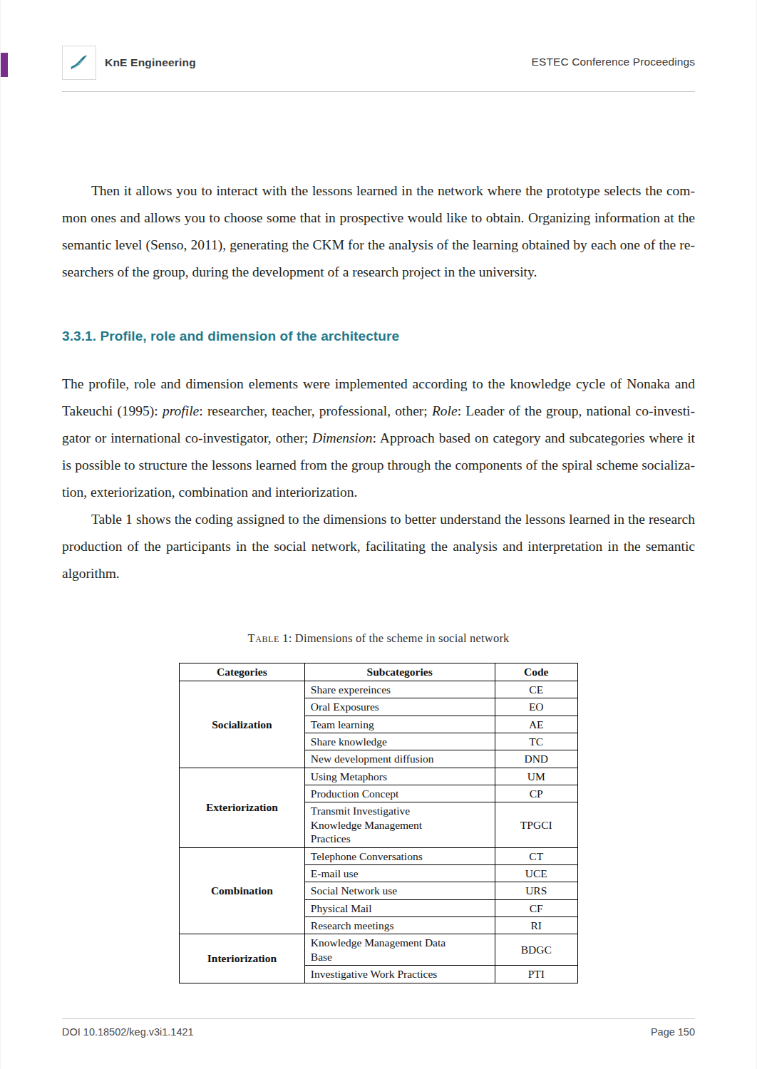KnE Engineering
ESTEC Conference Proceedings
Then it allows you to interact with the lessons learned in the network where the prototype selects the common ones and allows you to choose some that in prospective would like to obtain. Organizing information at the semantic level (Senso, 2011), generating the CKM for the analysis of the learning obtained by each one of the researchers of the group, during the development of a research project in the university.
3.3.1. Profile, role and dimension of the architecture
The profile, role and dimension elements were implemented according to the knowledge cycle of Nonaka and Takeuchi (1995): profile: researcher, teacher, professional, other; Role: Leader of the group, national co-investigator or international co-investigator, other; Dimension: Approach based on category and subcategories where it is possible to structure the lessons learned from the group through the components of the spiral scheme socialization, exteriorization, combination and interiorization.
Table 1 shows the coding assigned to the dimensions to better understand the lessons learned in the research production of the participants in the social network, facilitating the analysis and interpretation in the semantic algorithm.
Table 1: Dimensions of the scheme in social network
| Categories | Subcategories | Code |
| --- | --- | --- |
| Socialization | Share expereinces | CE |
| Oral Exposures | EO |
| Team learning | AE |
| Share knowledge | TC |
| New development diffusion | DND |
| Exteriorization | Using Metaphors | UM |
| Production Concept | CP |
| Transmit Investigative Knowledge Management Practices | TPGCI |
| Combination | Telephone Conversations | CT |
| E-mail use | UCE |
| Social Network use | URS |
| Physical Mail | CF |
| Research meetings | RI |
| Interiorization | Knowledge Management Data Base | BDGC |
| Investigative Work Practices | PTI |
DOI 10.18502/keg.v3i1.1421
Page 150